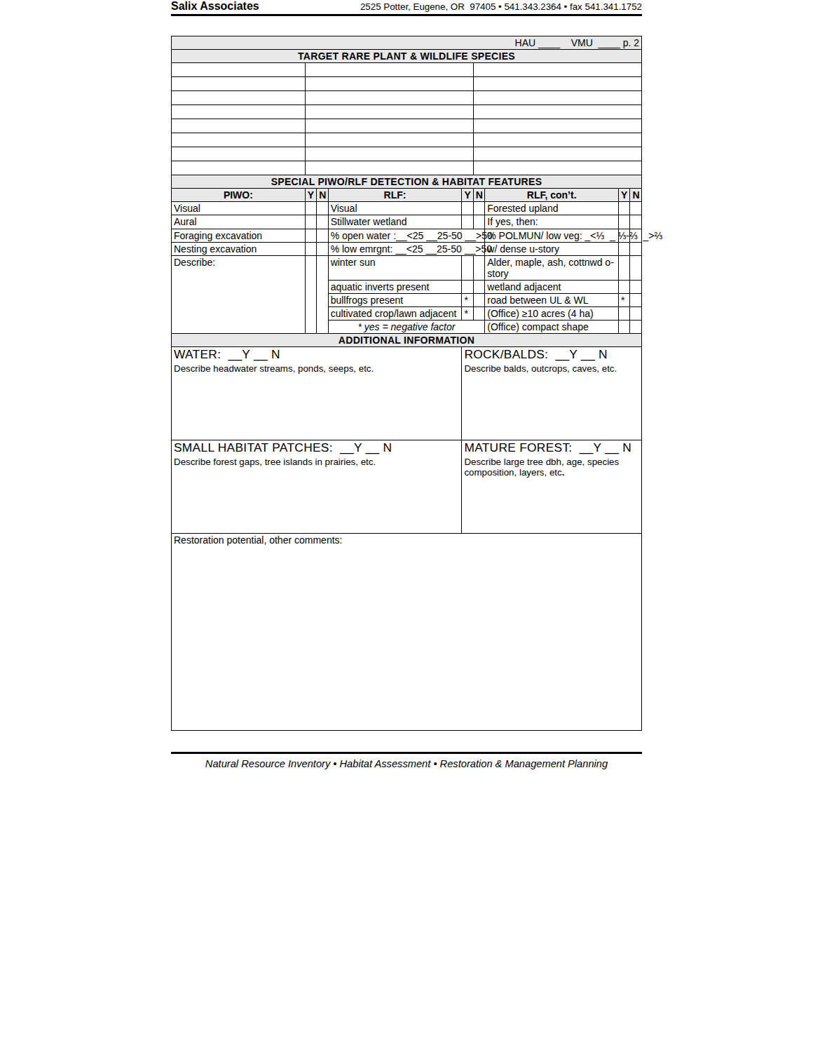Salix Associates
2525 Potter, Eugene, OR 97405 • 541.343.2364 • fax 541.341.1752
| HAU ____ VMU ____ p. 2 |
| TARGET RARE PLANT & WILDLIFE SPECIES |
| SPECIAL PIWO/RLF DETECTION & HABITAT FEATURES |
| PIWO: | Y | N | RLF: | Y | N | RLF, con’t. | Y | N |
| Visual | | | Visual | | | Forested upland | | |
| Aural | | | Stillwater wetland | | | If yes, then: | | |
| Foraging excavation | | | % open water :__<25 __25-50 __>50 | % POLMUN/ low veg: _<⅓ _ ⅓-⅔ _>⅔ | | |
| Nesting excavation | | | % low emrgnt: __<25 __25-50 __>50 | w/ dense u-story | | |
| Describe: | | | winter sun | | | Alder, maple, ash, cottnwd o-story | | |
| aquatic inverts present | | | wetland adjacent | | |
| bullfrogs present | * | | road between UL & WL | * | |
| cultivated crop/lawn adjacent | * | | (Office) ≥10 acres (4 ha) | | |
| * yes = negative factor | (Office) compact shape | | |
| ADDITIONAL INFORMATION |
| WATER: __Y __ N Describe headwater streams, ponds, seeps, etc. | ROCK/BALDS: __Y __ N Describe balds, outcrops, caves, etc. |
| SMALL HABITAT PATCHES: __Y __ N Describe forest gaps, tree islands in prairies, etc. | MATURE FOREST: __Y __ N Describe large tree dbh, age, species composition, layers, etc . |
| Restoration potential, other comments: |
Natural Resource Inventory • Habitat Assessment • Restoration & Management Planning